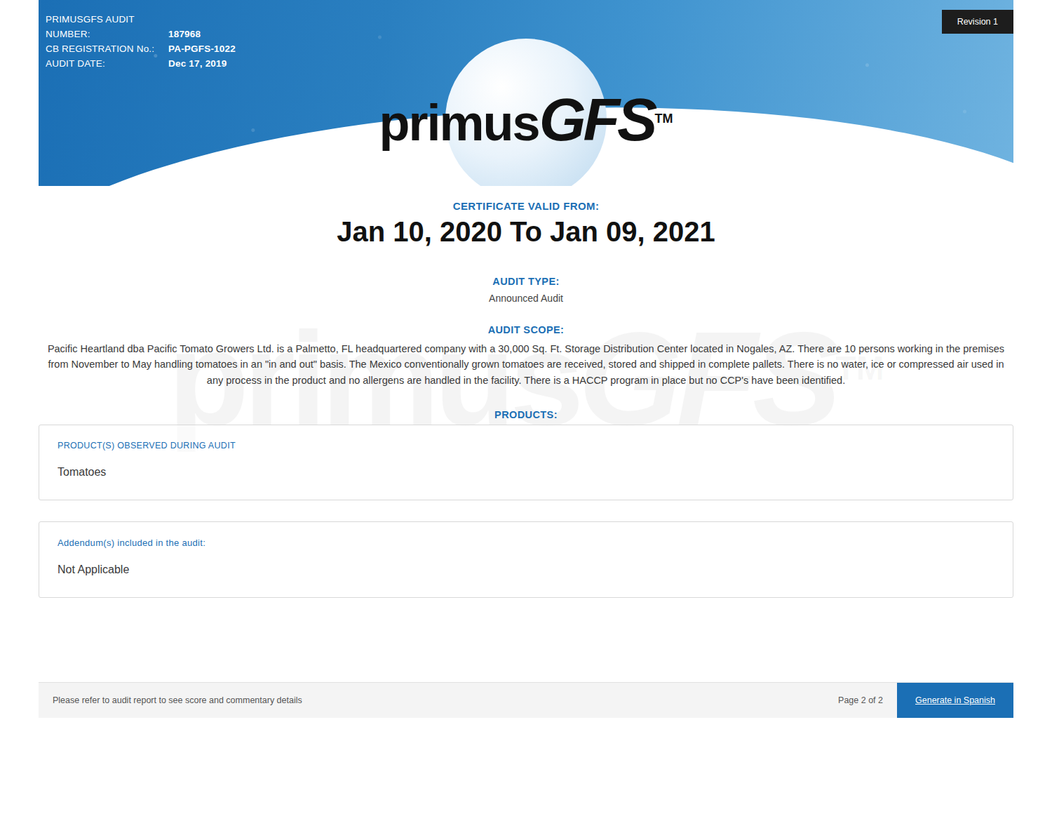PRIMUSGFS AUDIT NUMBER: 187968
CB REGISTRATION No.: PA-PGFS-1022
AUDIT DATE: Dec 17, 2019
Revision 1
primusGFSTM
primusGFSTM
CERTIFICATE VALID FROM:
Jan 10, 2020 To Jan 09, 2021
AUDIT TYPE:
Announced Audit
AUDIT SCOPE:
Pacific Heartland dba Pacific Tomato Growers Ltd. is a Palmetto, FL headquartered company with a 30,000 Sq. Ft. Storage Distribution Center located in Nogales, AZ. There are 10 persons working in the premises from November to May handling tomatoes in an "in and out" basis. The Mexico conventionally grown tomatoes are received, stored and shipped in complete pallets. There is no water, ice or compressed air used in any process in the product and no allergens are handled in the facility. There is a HACCP program in place but no CCP's have been identified.
PRODUCTS:
PRODUCT(S) OBSERVED DURING AUDIT
Tomatoes
Addendum(s) included in the audit:
Not Applicable
Please refer to audit report to see score and commentary details
Page 2 of 2
Generate in Spanish